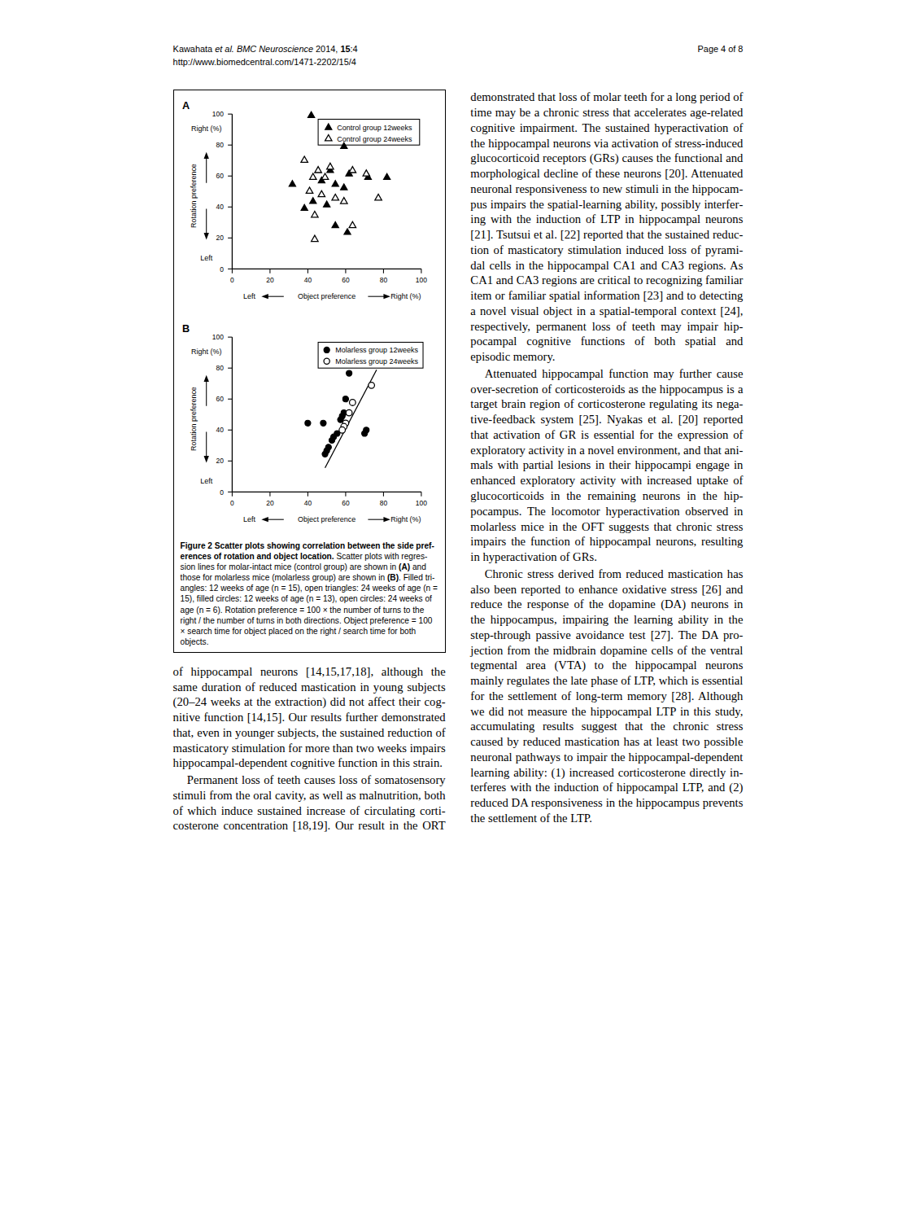Kawahata et al. BMC Neuroscience 2014, 15:4
http://www.biomedcentral.com/1471-2202/15/4
Page 4 of 8
A 100 80 60 40 20 0 0 20 40 60 80 100 Right (%) Left Rotation preference Left Object preference Right (%) Control group 12weeks Control group 24weeks
B 100 80 60 40 20 0 0 20 40 60 80 100 Right (%) Left Rotation preference Left Object preference Right (%) Molarless group 12weeks Molarless group 24weeks
Figure 2 Scatter plots showing correlation between the side preferences of rotation and object location. Scatter plots with regression lines for molar-intact mice (control group) are shown in (A) and those for molarless mice (molarless group) are shown in (B). Filled triangles: 12 weeks of age (n = 15), open triangles: 24 weeks of age (n = 15), filled circles: 12 weeks of age (n = 13), open circles: 24 weeks of age (n = 6). Rotation preference = 100 × the number of turns to the right / the number of turns in both directions. Object preference = 100 × search time for object placed on the right / search time for both objects.
of hippocampal neurons [14,15,17,18], although the same duration of reduced mastication in young subjects (20–24 weeks at the extraction) did not affect their cognitive function [14,15]. Our results further demonstrated that, even in younger subjects, the sustained reduction of masticatory stimulation for more than two weeks impairs hippocampal-dependent cognitive function in this strain.
Permanent loss of teeth causes loss of somatosensory stimuli from the oral cavity, as well as malnutrition, both of which induce sustained increase of circulating corticosterone concentration [18,19]. Our result in the ORT demonstrated that loss of molar teeth for a long period of time may be a chronic stress that accelerates age-related cognitive impairment. The sustained hyperactivation of the hippocampal neurons via activation of stress-induced glucocorticoid receptors (GRs) causes the functional and morphological decline of these neurons [20]. Attenuated neuronal responsiveness to new stimuli in the hippocampus impairs the spatial-learning ability, possibly interfering with the induction of LTP in hippocampal neurons [21]. Tsutsui et al. [22] reported that the sustained reduction of masticatory stimulation induced loss of pyramidal cells in the hippocampal CA1 and CA3 regions. As CA1 and CA3 regions are critical to recognizing familiar item or familiar spatial information [23] and to detecting a novel visual object in a spatial-temporal context [24], respectively, permanent loss of teeth may impair hippocampal cognitive functions of both spatial and episodic memory.
Attenuated hippocampal function may further cause over-secretion of corticosteroids as the hippocampus is a target brain region of corticosterone regulating its negative-feedback system [25]. Nyakas et al. [20] reported that activation of GR is essential for the expression of exploratory activity in a novel environment, and that animals with partial lesions in their hippocampi engage in enhanced exploratory activity with increased uptake of glucocorticoids in the remaining neurons in the hippocampus. The locomotor hyperactivation observed in molarless mice in the OFT suggests that chronic stress impairs the function of hippocampal neurons, resulting in hyperactivation of GRs.
Chronic stress derived from reduced mastication has also been reported to enhance oxidative stress [26] and reduce the response of the dopamine (DA) neurons in the hippocampus, impairing the learning ability in the step-through passive avoidance test [27]. The DA projection from the midbrain dopamine cells of the ventral tegmental area (VTA) to the hippocampal neurons mainly regulates the late phase of LTP, which is essential for the settlement of long-term memory [28]. Although we did not measure the hippocampal LTP in this study, accumulating results suggest that the chronic stress caused by reduced mastication has at least two possible neuronal pathways to impair the hippocampal-dependent learning ability: (1) increased corticosterone directly interferes with the induction of hippocampal LTP, and (2) reduced DA responsiveness in the hippocampus prevents the settlement of the LTP.